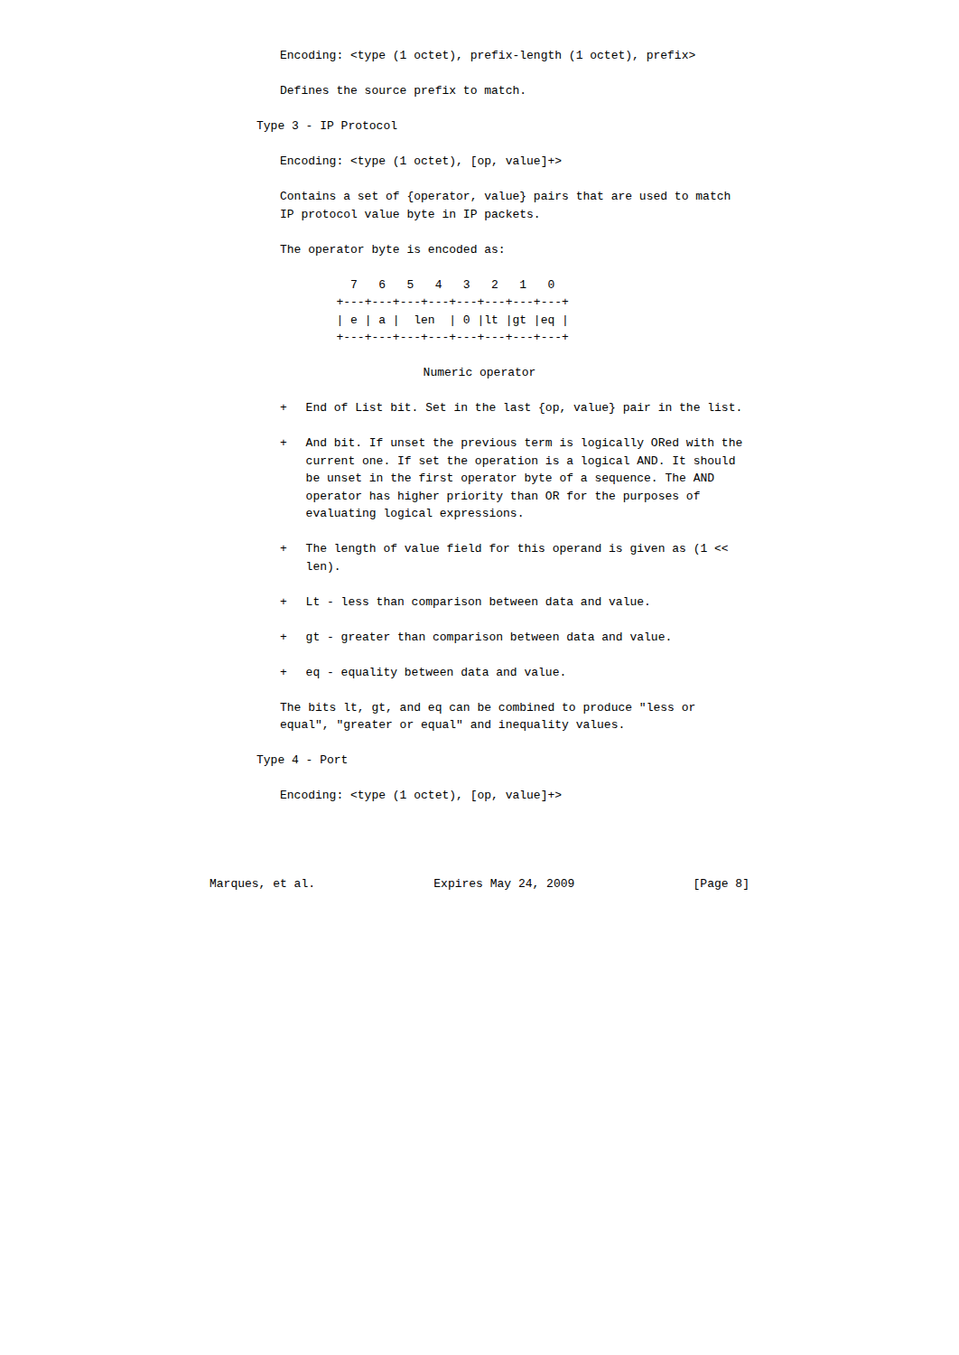Encoding: <type (1 octet), prefix-length (1 octet), prefix>
Defines the source prefix to match.
Type 3 - IP Protocol
Encoding: <type (1 octet), [op, value]+>
Contains a set of {operator, value} pairs that are used to match IP protocol value byte in IP packets.
The operator byte is encoded as:
                    7   6   5   4   3   2   1   0
                  +---+---+---+---+---+---+---+---+
                  | e | a |  len  | 0 |lt |gt |eq |
                  +---+---+---+---+---+---+---+---+
Numeric operator
End of List bit. Set in the last {op, value} pair in the list.
And bit. If unset the previous term is logically ORed with the current one. If set the operation is a logical AND. It should be unset in the first operator byte of a sequence. The AND operator has higher priority than OR for the purposes of evaluating logical expressions.
The length of value field for this operand is given as (1 << len).
Lt - less than comparison between data and value.
gt - greater than comparison between data and value.
eq - equality between data and value.
The bits lt, gt, and eq can be combined to produce "less or equal", "greater or equal" and inequality values.
Type 4 - Port
Encoding: <type (1 octet), [op, value]+>
Marques, et al. Expires May 24, 2009 [Page 8]